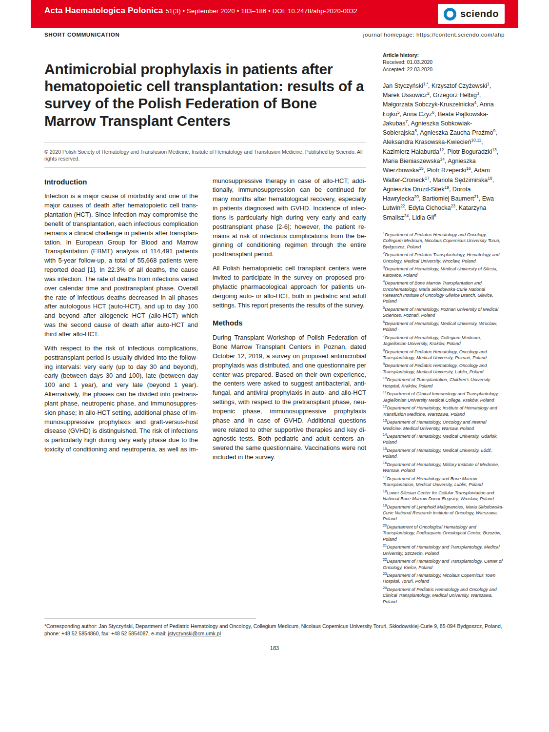Acta Haematologica Polonica 51(3) • September 2020 • 183–186 • DOI: 10.2478/ahp-2020-0032
sciendo
Short Communication
journal homepage: https://content.sciendo.com/ahp
Antimicrobial prophylaxis in patients after hematopoietic cell transplantation: results of a survey of the Polish Federation of Bone Marrow Transplant Centers
© 2020 Polish Society of Hematology and Transfusion Medicine, Insitute of Hematology and Transfusion Medicine. Published by Sciendo. All rights reserved.
Introduction
Infection is a major cause of morbidity and one of the major causes of death after hematopoietic cell transplantation (HCT). Since infection may compromise the benefit of transplantation, each infectious complication remains a clinical challenge in patients after transplantation. In European Group for Blood and Marrow Transplantation (EBMT) analysis of 114,491 patients with 5-year follow-up, a total of 55,668 patients were reported dead [1]. In 22.3% of all deaths, the cause was infection. The rate of deaths from infections varied over calendar time and posttransplant phase. Overall the rate of infectious deaths decreased in all phases after autologous HCT (auto-HCT), and up to day 100 and beyond after allogeneic HCT (allo-HCT) which was the second cause of death after auto-HCT and third after allo-HCT.
With respect to the risk of infectious complications, posttransplant period is usually divided into the following intervals: very early (up to day 30 and beyond), early (between days 30 and 100), late (between day 100 and 1 year), and very late (beyond 1 year). Alternatively, the phases can be divided into pretransplant phase, neutropenic phase, and immunosuppression phase; in allo-HCT setting, additional phase of immunosuppressive prophylaxis and graft-versus-host disease (GVHD) is distinguished. The risk of infections is particularly high during very early phase due to the toxicity of conditioning and neutropenia, as well as immunosuppressive therapy in case of allo-HCT; additionally, immunosuppression can be continued for many months after hematological recovery, especially in patients diagnosed with GVHD. Incidence of infections is particularly high during very early and early posttransplant phase [2-6]; however, the patient remains at risk of infectious complications from the beginning of conditioning regimen through the entire posttransplant period.
All Polish hematopoietic cell transplant centers were invited to participate in the survey on proposed prophylactic pharmacological approach for patients undergoing auto- or allo-HCT, both in pediatric and adult settings. This report presents the results of the survey.
Methods
During Transplant Workshop of Polish Federation of Bone Marrow Transplant Centers in Poznan, dated October 12, 2019, a survey on proposed antimicrobial prophylaxis was distributed, and one questionnaire per center was prepared. Based on their own experience, the centers were asked to suggest antibacterial, antifungal, and antiviral prophylaxis in auto- and allo-HCT settings, with respect to the pretransplant phase, neutropenic phase, immunosuppressive prophylaxis phase and in case of GVHD. Additional questions were related to other supportive therapies and key diagnostic tests. Both pediatric and adult centers answered the same questionnaire. Vaccinations were not included in the survey.
Article history:
Received: 01.03.2020
Accepted: 22.03.2020
Jan Styczyński1,*, Krzysztof Czyżewski1, Marek Ussowicz2, Grzegorz Helbig3, Małgorzata Sobczyk-Kruszelnicka4, Anna Łojko5, Anna Czyż6, Beata Piątkowska-Jakubas7, Agnieszka Sobkowiak-Sobierajska8, Agnieszka Zaucha-Prażmo9, Aleksandra Krasowska-Kwiecień10,11, Kazimierz Hałaburda12, Piotr Boguradzki13, Maria Bieniaszewska14, Agnieszka Wierzbowska15, Piotr Rzepecki16, Adam Walter-Croneck17, Mariola Sędzimirska18, Agnieszka Druzd-Sitek19, Dorota Hawrylecka20, Bartłomiej Baumert21, Ewa Lutwin22, Edyta Cichocka23, Katarzyna Smalisz24, Lidia Gil5
1Department of Pediatric Hematology and Oncology, Collegium Medicum, Nicolaus Copernicus University Torun, Bydgoszcz, Poland
2Department of Pediatric Transplantology, Hematology and Oncology, Medical University, Wroclaw, Poland
3Department of Hematology, Medical University of Silesia, Katowice, Poland
4Department of Bone Marrow Transplantation and Oncohematology, Maria Skłodowska-Curie National Research Institute of Oncology Gliwice Branch, Gliwice, Poland
5Department of Hematology, Poznan University of Medical Sciences, Poznań, Poland
6Department of Hematology, Medical University, Wroclaw, Poland
7Department of Hematology, Collegium Medicum, Jagiellonian University, Kraków, Poland
8Department of Pediatric Hematology, Oncology and Transplantology, Medical University, Poznań, Poland
9Department of Pediatric Hematology, Oncology and Transplantology, Medical University, Lublin, Poland
10Department of Transplantation, Children's University Hospital, Kraków, Poland
11Department of Clinical Immunology and Transplantology, Jagiellonian University Medical College, Kraków, Poland
12Department of Hematology, Institute of Hematology and Transfusion Medicine, Warszawa, Poland
13Department of Hematology, Oncology and Internal Medicine, Medical University, Warsaw, Poland
14Department of Hematology, Medical University, Gdańsk, Poland
15Department of Hematology, Medical University, Łódź, Poland
16Department of Hematology, Military Institute of Medicine, Warsaw, Poland
17Department of Hematology and Bone Marrow Transplantation, Medical University, Lublin, Poland
18Lower Silesian Center for Cellular Transplantation and National Bone Marrow Donor Registry, Wroclaw, Poland
19Department of Lymphoid Malignancies, Maria Skłodowska-Curie National Research Institute of Oncology, Warszawa, Poland
20Departament of Oncological Hematology and Transplantology, Podkarpacie Oncological Center, Brzozów, Poland
21Department of Hematology and Transplantology, Medical University, Szczecin, Poland
22Department of Hematology and Transplantology, Center of Oncology, Kielce, Poland
23Department of Hematology, Nicolaus Copernicus Town Hospital, Toruń, Poland
24Department of Pediatric Hematology and Oncology and Clinical Transplantology, Medical University, Warszawa, Poland
*Corresponding author: Jan Styczyński, Department of Pediatric Hematology and Oncology, Collegium Medicum, Nicolaus Copernicus University Toruń, Skłodowskiej-Curie 9, 85-094 Bydgoszcz, Poland, phone: +48 52 5854860, fax: +48 52 5854087, e-mail: jstyczynski@cm.umk.pl
183